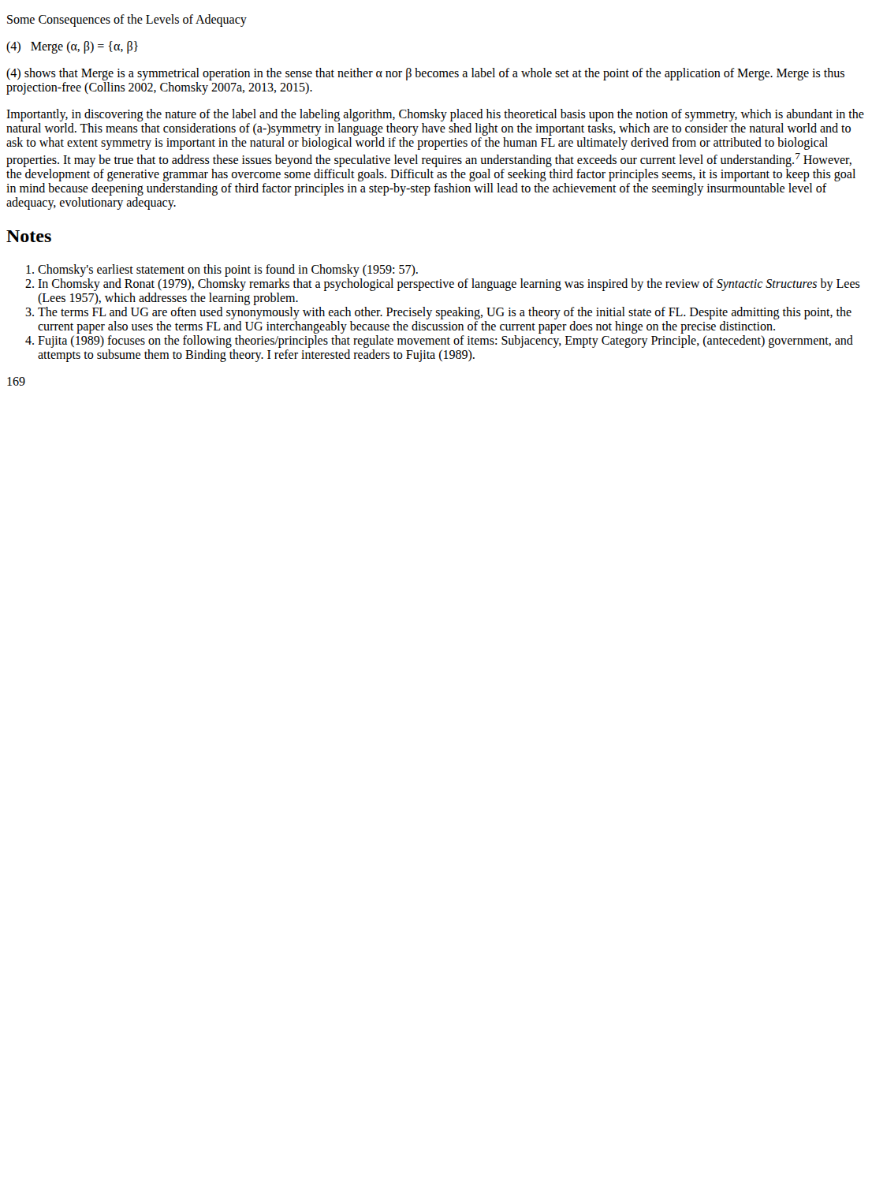Some Consequences of the Levels of Adequacy
(4) Merge (α, β) = {α, β}
(4) shows that Merge is a symmetrical operation in the sense that neither α nor β becomes a label of a whole set at the point of the application of Merge. Merge is thus projection-free (Collins 2002, Chomsky 2007a, 2013, 2015).
Importantly, in discovering the nature of the label and the labeling algorithm, Chomsky placed his theoretical basis upon the notion of symmetry, which is abundant in the natural world. This means that considerations of (a-)symmetry in language theory have shed light on the important tasks, which are to consider the natural world and to ask to what extent symmetry is important in the natural or biological world if the properties of the human FL are ultimately derived from or attributed to biological properties. It may be true that to address these issues beyond the speculative level requires an understanding that exceeds our current level of understanding.7 However, the development of generative grammar has overcome some difficult goals. Difficult as the goal of seeking third factor principles seems, it is important to keep this goal in mind because deepening understanding of third factor principles in a step-by-step fashion will lead to the achievement of the seemingly insurmountable level of adequacy, evolutionary adequacy.
Notes
Chomsky's earliest statement on this point is found in Chomsky (1959: 57).
In Chomsky and Ronat (1979), Chomsky remarks that a psychological perspective of language learning was inspired by the review of Syntactic Structures by Lees (Lees 1957), which addresses the learning problem.
The terms FL and UG are often used synonymously with each other. Precisely speaking, UG is a theory of the initial state of FL. Despite admitting this point, the current paper also uses the terms FL and UG interchangeably because the discussion of the current paper does not hinge on the precise distinction.
Fujita (1989) focuses on the following theories/principles that regulate movement of items: Subjacency, Empty Category Principle, (antecedent) government, and attempts to subsume them to Binding theory. I refer interested readers to Fujita (1989).
169